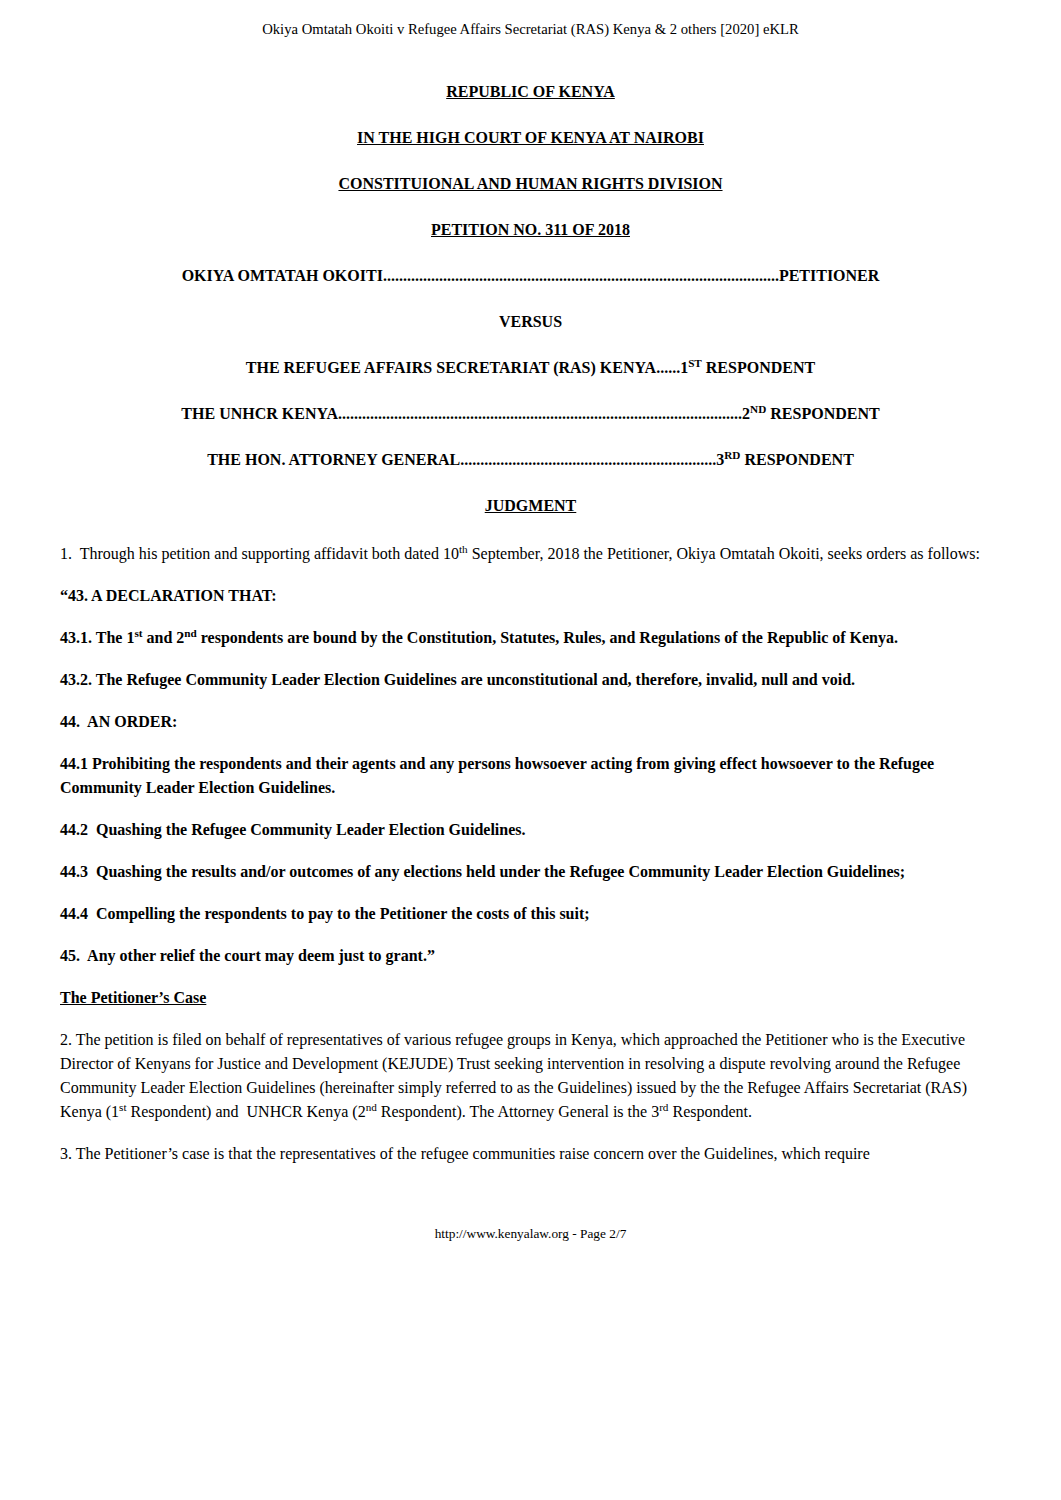Okiya Omtatah Okoiti v Refugee Affairs Secretariat (RAS) Kenya & 2 others [2020] eKLR
REPUBLIC OF KENYA
IN THE HIGH COURT OF KENYA AT NAIROBI
CONSTITUIONAL AND HUMAN RIGHTS DIVISION
PETITION NO. 311 OF 2018
OKIYA OMTATAH OKOITI...................................................................................................PETITIONER
VERSUS
THE REFUGEE AFFAIRS SECRETARIAT (RAS) KENYA......1ST RESPONDENT
THE UNHCR KENYA.....................................................................................................2ND RESPONDENT
THE HON. ATTORNEY GENERAL................................................................3RD RESPONDENT
JUDGMENT
1. Through his petition and supporting affidavit both dated 10th September, 2018 the Petitioner, Okiya Omtatah Okoiti, seeks orders as follows:
“43. A DECLARATION THAT:
43.1. The 1st and 2nd respondents are bound by the Constitution, Statutes, Rules, and Regulations of the Republic of Kenya.
43.2. The Refugee Community Leader Election Guidelines are unconstitutional and, therefore, invalid, null and void.
44. AN ORDER:
44.1 Prohibiting the respondents and their agents and any persons howsoever acting from giving effect howsoever to the Refugee Community Leader Election Guidelines.
44.2 Quashing the Refugee Community Leader Election Guidelines.
44.3 Quashing the results and/or outcomes of any elections held under the Refugee Community Leader Election Guidelines;
44.4 Compelling the respondents to pay to the Petitioner the costs of this suit;
45. Any other relief the court may deem just to grant.”
The Petitioner’s Case
2. The petition is filed on behalf of representatives of various refugee groups in Kenya, which approached the Petitioner who is the Executive Director of Kenyans for Justice and Development (KEJUDE) Trust seeking intervention in resolving a dispute revolving around the Refugee Community Leader Election Guidelines (hereinafter simply referred to as the Guidelines) issued by the the Refugee Affairs Secretariat (RAS) Kenya (1st Respondent) and UNHCR Kenya (2nd Respondent). The Attorney General is the 3rd Respondent.
3. The Petitioner’s case is that the representatives of the refugee communities raise concern over the Guidelines, which require
http://www.kenyalaw.org - Page 2/7